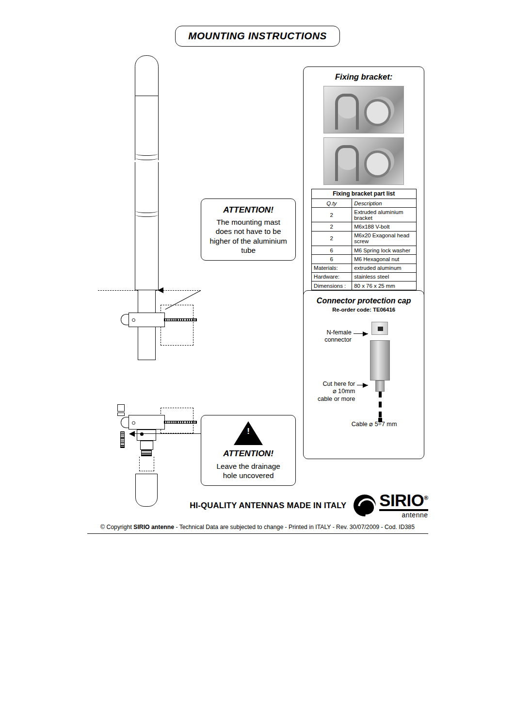MOUNTING INSTRUCTIONS
ATTENTION!
The mounting mast does not have to be higher of the aluminium tube
ATTENTION!
Leave the drainage hole uncovered
Fixing bracket:
| Fixing bracket part list |
| --- |
| Q.ty | Description |
| 2 | Extruded aluminium bracket |
| 2 | M6x188 V-bolt |
| 2 | M6x20 Exagonal head screw |
| 6 | M6 Spring lock washer |
| 6 | M6 Hexagonal nut |
| Materials: | extruded aluminum |
| Hardware: | stainless steel |
| Dimensions : | 80 x 76 x 25 mm |
| Weight: | 220 g |
| Re-order code: SA104 |
Connector protection cap
Re-order code: TE06416
N-female
connector
Cut here for
⌀ 10mm
cable or more
Cable ⌀ 5÷7 mm
HI-QUALITY ANTENNAS MADE IN ITALY
SIRIO® antenne
© Copyright SIRIO antenne - Technical Data are subjected to change - Printed in ITALY - Rev. 30/07/2009 - Cod. ID385